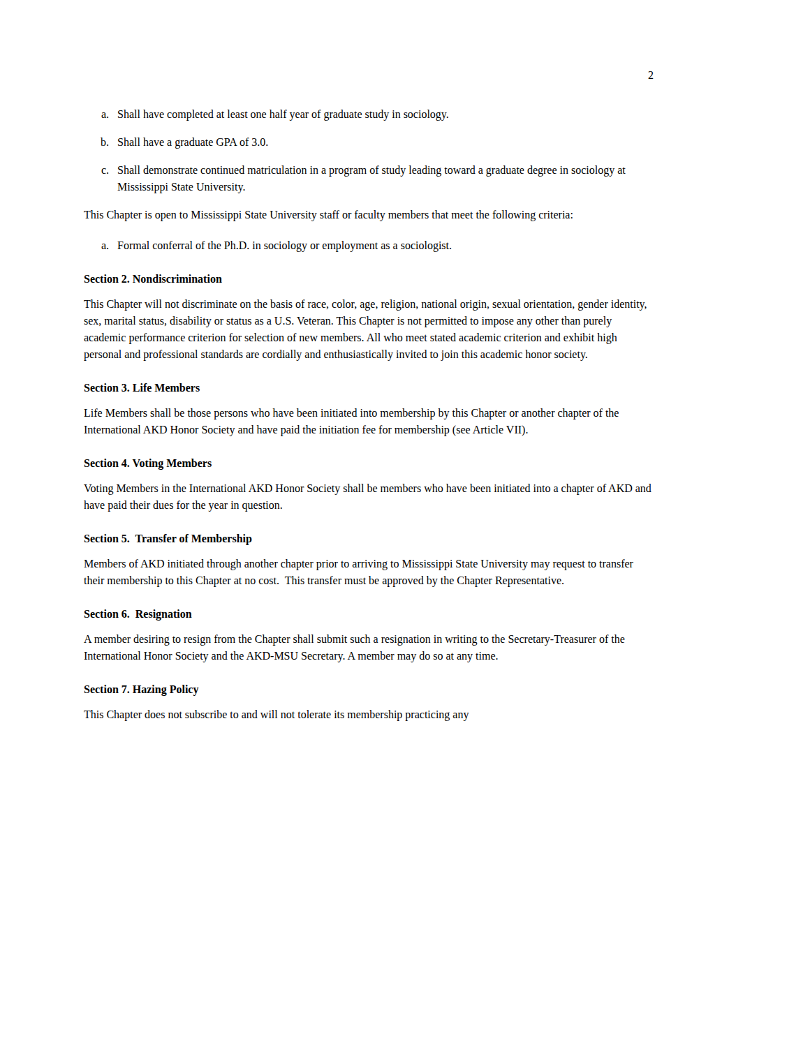2
Shall have completed at least one half year of graduate study in sociology.
Shall have a graduate GPA of 3.0.
Shall demonstrate continued matriculation in a program of study leading toward a graduate degree in sociology at Mississippi State University.
This Chapter is open to Mississippi State University staff or faculty members that meet the following criteria:
Formal conferral of the Ph.D. in sociology or employment as a sociologist.
Section 2. Nondiscrimination
This Chapter will not discriminate on the basis of race, color, age, religion, national origin, sexual orientation, gender identity, sex, marital status, disability or status as a U.S. Veteran. This Chapter is not permitted to impose any other than purely academic performance criterion for selection of new members. All who meet stated academic criterion and exhibit high personal and professional standards are cordially and enthusiastically invited to join this academic honor society.
Section 3. Life Members
Life Members shall be those persons who have been initiated into membership by this Chapter or another chapter of the International AKD Honor Society and have paid the initiation fee for membership (see Article VII).
Section 4. Voting Members
Voting Members in the International AKD Honor Society shall be members who have been initiated into a chapter of AKD and have paid their dues for the year in question.
Section 5. Transfer of Membership
Members of AKD initiated through another chapter prior to arriving to Mississippi State University may request to transfer their membership to this Chapter at no cost. This transfer must be approved by the Chapter Representative.
Section 6. Resignation
A member desiring to resign from the Chapter shall submit such a resignation in writing to the Secretary-Treasurer of the International Honor Society and the AKD-MSU Secretary. A member may do so at any time.
Section 7. Hazing Policy
This Chapter does not subscribe to and will not tolerate its membership practicing any